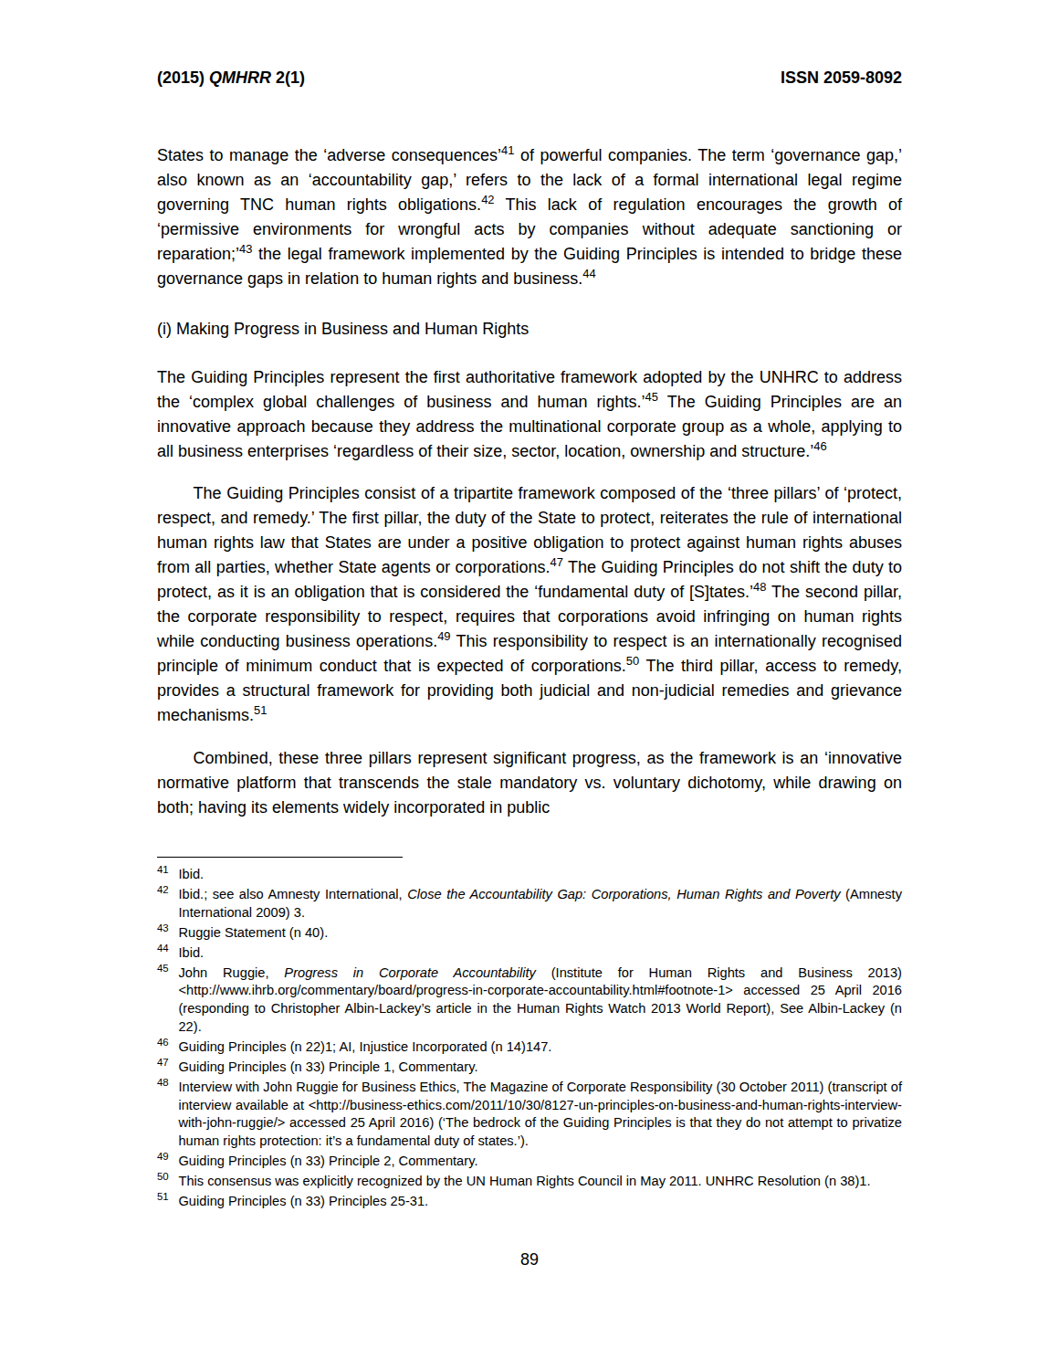(2015) QMHRR 2(1)
ISSN 2059-8092
States to manage the ‘adverse consequences’41 of powerful companies. The term ‘governance gap,’ also known as an ‘accountability gap,’ refers to the lack of a formal international legal regime governing TNC human rights obligations.42 This lack of regulation encourages the growth of ‘permissive environments for wrongful acts by companies without adequate sanctioning or reparation;’43 the legal framework implemented by the Guiding Principles is intended to bridge these governance gaps in relation to human rights and business.44
(i) Making Progress in Business and Human Rights
The Guiding Principles represent the first authoritative framework adopted by the UNHRC to address the ‘complex global challenges of business and human rights.’45 The Guiding Principles are an innovative approach because they address the multinational corporate group as a whole, applying to all business enterprises ‘regardless of their size, sector, location, ownership and structure.’46
The Guiding Principles consist of a tripartite framework composed of the ‘three pillars’ of ‘protect, respect, and remedy.’ The first pillar, the duty of the State to protect, reiterates the rule of international human rights law that States are under a positive obligation to protect against human rights abuses from all parties, whether State agents or corporations.47 The Guiding Principles do not shift the duty to protect, as it is an obligation that is considered the ‘fundamental duty of [S]tates.’48 The second pillar, the corporate responsibility to respect, requires that corporations avoid infringing on human rights while conducting business operations.49 This responsibility to respect is an internationally recognised principle of minimum conduct that is expected of corporations.50 The third pillar, access to remedy, provides a structural framework for providing both judicial and non-judicial remedies and grievance mechanisms.51
Combined, these three pillars represent significant progress, as the framework is an ‘innovative normative platform that transcends the stale mandatory vs. voluntary dichotomy, while drawing on both; having its elements widely incorporated in public
41 Ibid.
42 Ibid.; see also Amnesty International, Close the Accountability Gap: Corporations, Human Rights and Poverty (Amnesty International 2009) 3.
43 Ruggie Statement (n 40).
44 Ibid.
45 John Ruggie, Progress in Corporate Accountability (Institute for Human Rights and Business 2013) <http://www.ihrb.org/commentary/board/progress-in-corporate-accountability.html#footnote-1> accessed 25 April 2016 (responding to Christopher Albin-Lackey’s article in the Human Rights Watch 2013 World Report), See Albin-Lackey (n 22).
46 Guiding Principles (n 22)1; AI, Injustice Incorporated (n 14)147.
47 Guiding Principles (n 33) Principle 1, Commentary.
48 Interview with John Ruggie for Business Ethics, The Magazine of Corporate Responsibility (30 October 2011) (transcript of interview available at <http://business-ethics.com/2011/10/30/8127-un-principles-on-business-and-human-rights-interview-with-john-ruggie/> accessed 25 April 2016) (‘The bedrock of the Guiding Principles is that they do not attempt to privatize human rights protection: it’s a fundamental duty of states.’).
49 Guiding Principles (n 33) Principle 2, Commentary.
50 This consensus was explicitly recognized by the UN Human Rights Council in May 2011. UNHRC Resolution (n 38)1.
51 Guiding Principles (n 33) Principles 25-31.
89